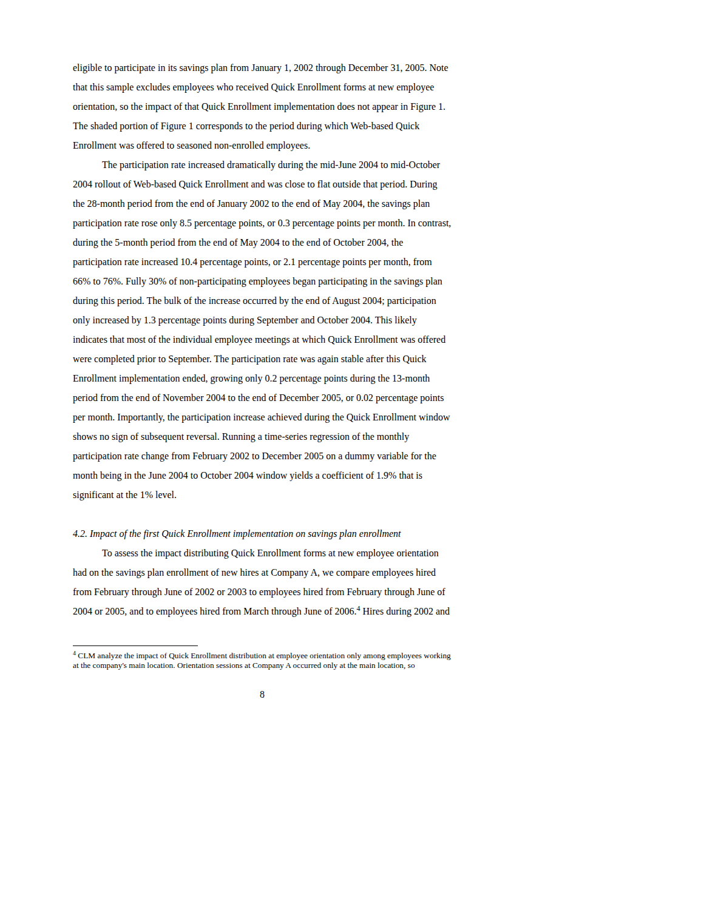eligible to participate in its savings plan from January 1, 2002 through December 31, 2005. Note that this sample excludes employees who received Quick Enrollment forms at new employee orientation, so the impact of that Quick Enrollment implementation does not appear in Figure 1. The shaded portion of Figure 1 corresponds to the period during which Web-based Quick Enrollment was offered to seasoned non-enrolled employees.
The participation rate increased dramatically during the mid-June 2004 to mid-October 2004 rollout of Web-based Quick Enrollment and was close to flat outside that period. During the 28-month period from the end of January 2002 to the end of May 2004, the savings plan participation rate rose only 8.5 percentage points, or 0.3 percentage points per month. In contrast, during the 5-month period from the end of May 2004 to the end of October 2004, the participation rate increased 10.4 percentage points, or 2.1 percentage points per month, from 66% to 76%. Fully 30% of non-participating employees began participating in the savings plan during this period. The bulk of the increase occurred by the end of August 2004; participation only increased by 1.3 percentage points during September and October 2004. This likely indicates that most of the individual employee meetings at which Quick Enrollment was offered were completed prior to September. The participation rate was again stable after this Quick Enrollment implementation ended, growing only 0.2 percentage points during the 13-month period from the end of November 2004 to the end of December 2005, or 0.02 percentage points per month. Importantly, the participation increase achieved during the Quick Enrollment window shows no sign of subsequent reversal. Running a time-series regression of the monthly participation rate change from February 2002 to December 2005 on a dummy variable for the month being in the June 2004 to October 2004 window yields a coefficient of 1.9% that is significant at the 1% level.
4.2. Impact of the first Quick Enrollment implementation on savings plan enrollment
To assess the impact distributing Quick Enrollment forms at new employee orientation had on the savings plan enrollment of new hires at Company A, we compare employees hired from February through June of 2002 or 2003 to employees hired from February through June of 2004 or 2005, and to employees hired from March through June of 2006.4 Hires during 2002 and
4 CLM analyze the impact of Quick Enrollment distribution at employee orientation only among employees working at the company's main location. Orientation sessions at Company A occurred only at the main location, so
8